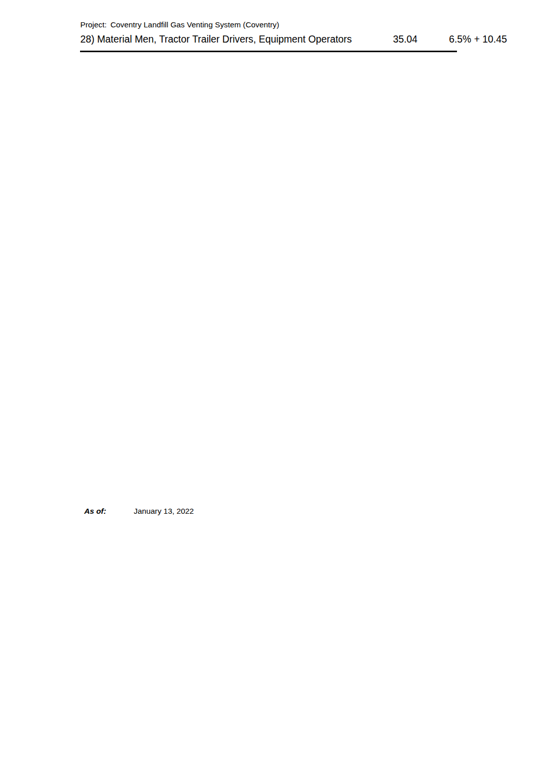Project: Coventry Landfill Gas Venting System (Coventry)
28) Material Men, Tractor Trailer Drivers, Equipment Operators
35.04
6.5% + 10.45
As of: January 13, 2022